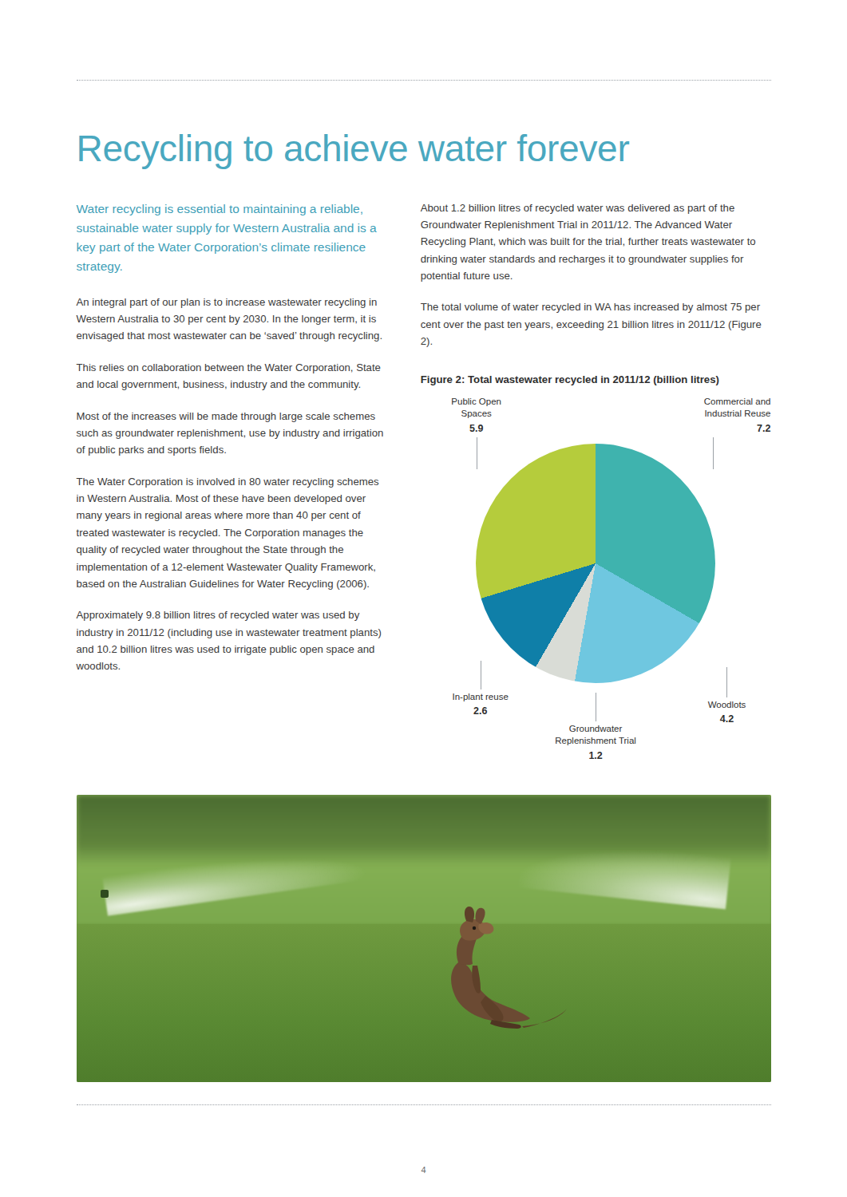Recycling to achieve water forever
Water recycling is essential to maintaining a reliable, sustainable water supply for Western Australia and is a key part of the Water Corporation’s climate resilience strategy.
An integral part of our plan is to increase wastewater recycling in Western Australia to 30 per cent by 2030. In the longer term, it is envisaged that most wastewater can be ‘saved’ through recycling.
This relies on collaboration between the Water Corporation, State and local government, business, industry and the community.
Most of the increases will be made through large scale schemes such as groundwater replenishment, use by industry and irrigation of public parks and sports fields.
The Water Corporation is involved in 80 water recycling schemes in Western Australia. Most of these have been developed over many years in regional areas where more than 40 per cent of treated wastewater is recycled. The Corporation manages the quality of recycled water throughout the State through the implementation of a 12-element Wastewater Quality Framework, based on the Australian Guidelines for Water Recycling (2006).
Approximately 9.8 billion litres of recycled water was used by industry in 2011/12 (including use in wastewater treatment plants) and 10.2 billion litres was used to irrigate public open space and woodlots.
About 1.2 billion litres of recycled water was delivered as part of the Groundwater Replenishment Trial in 2011/12. The Advanced Water Recycling Plant, which was built for the trial, further treats wastewater to drinking water standards and recharges it to groundwater supplies for potential future use.
The total volume of water recycled in WA has increased by almost 75 per cent over the past ten years, exceeding 21 billion litres in 2011/12 (Figure 2).
Figure 2: Total wastewater recycled in 2011/12 (billion litres)
Public Open
Spaces5.9
Commercial and
Industrial Reuse7.2
In-plant reuse2.6
Groundwater
Replenishment Trial1.2
Woodlots4.2
4